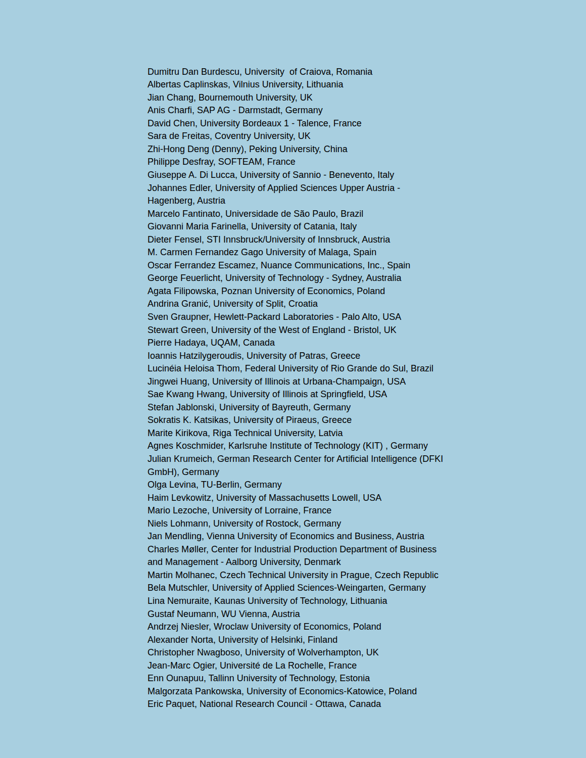Dumitru Dan Burdescu, University of Craiova, Romania
Albertas Caplinskas, Vilnius University, Lithuania
Jian Chang, Bournemouth University, UK
Anis Charfi, SAP AG - Darmstadt, Germany
David Chen, University Bordeaux 1 - Talence, France
Sara de Freitas, Coventry University, UK
Zhi-Hong Deng (Denny), Peking University, China
Philippe Desfray, SOFTEAM, France
Giuseppe A. Di Lucca, University of Sannio - Benevento, Italy
Johannes Edler, University of Applied Sciences Upper Austria - Hagenberg, Austria
Marcelo Fantinato, Universidade de São Paulo, Brazil
Giovanni Maria Farinella, University of Catania, Italy
Dieter Fensel, STI Innsbruck/University of Innsbruck, Austria
M. Carmen Fernandez Gago University of Malaga, Spain
Oscar Ferrandez Escamez, Nuance Communications, Inc., Spain
George Feuerlicht, University of Technology - Sydney, Australia
Agata Filipowska, Poznan University of Economics, Poland
Andrina Granić, University of Split, Croatia
Sven Graupner, Hewlett-Packard Laboratories - Palo Alto, USA
Stewart Green, University of the West of England - Bristol, UK
Pierre Hadaya, UQAM, Canada
Ioannis Hatzilygeroudis, University of Patras, Greece
Lucinéia Heloisa Thom, Federal University of Rio Grande do Sul, Brazil
Jingwei Huang, University of Illinois at Urbana-Champaign, USA
Sae Kwang Hwang, University of Illinois at Springfield, USA
Stefan Jablonski, University of Bayreuth, Germany
Sokratis K. Katsikas, University of Piraeus, Greece
Marite Kirikova, Riga Technical University, Latvia
Agnes Koschmider, Karlsruhe Institute of Technology (KIT) , Germany
Julian Krumeich, German Research Center for Artificial Intelligence (DFKI GmbH), Germany
Olga Levina, TU-Berlin, Germany
Haim Levkowitz, University of Massachusetts Lowell, USA
Mario Lezoche, University of Lorraine, France
Niels Lohmann, University of Rostock, Germany
Jan Mendling, Vienna University of Economics and Business, Austria
Charles Møller, Center for Industrial Production Department of Business and Management - Aalborg University, Denmark
Martin Molhanec, Czech Technical University in Prague, Czech Republic
Bela Mutschler, University of Applied Sciences-Weingarten, Germany
Lina Nemuraite, Kaunas University of Technology, Lithuania
Gustaf Neumann, WU Vienna, Austria
Andrzej Niesler, Wroclaw University of Economics, Poland
Alexander Norta, University of Helsinki, Finland
Christopher Nwagboso, University of Wolverhampton, UK
Jean-Marc Ogier, Université de La Rochelle, France
Enn Ounapuu, Tallinn University of Technology, Estonia
Malgorzata Pankowska, University of Economics-Katowice, Poland
Eric Paquet, National Research Council - Ottawa, Canada